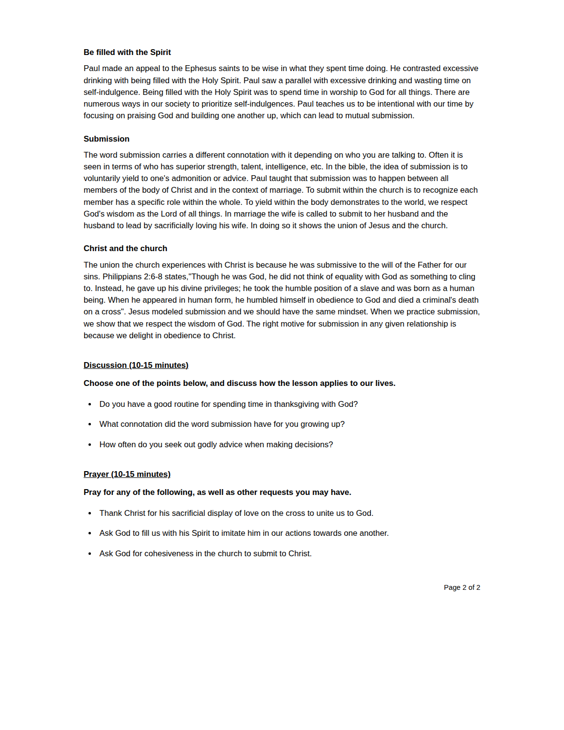Be filled with the Spirit
Paul made an appeal to the Ephesus saints to be wise in what they spent time doing. He contrasted excessive drinking with being filled with the Holy Spirit. Paul saw a parallel with excessive drinking and wasting time on self-indulgence. Being filled with the Holy Spirit was to spend time in worship to God for all things. There are numerous ways in our society to prioritize self-indulgences. Paul teaches us to be intentional with our time by focusing on praising God and building one another up, which can lead to mutual submission.
Submission
The word submission carries a different connotation with it depending on who you are talking to. Often it is seen in terms of who has superior strength, talent, intelligence, etc. In the bible, the idea of submission is to voluntarily yield to one's admonition or advice. Paul taught that submission was to happen between all members of the body of Christ and in the context of marriage. To submit within the church is to recognize each member has a specific role within the whole. To yield within the body demonstrates to the world, we respect God's wisdom as the Lord of all things. In marriage the wife is called to submit to her husband and the husband to lead by sacrificially loving his wife. In doing so it shows the union of Jesus and the church.
Christ and the church
The union the church experiences with Christ is because he was submissive to the will of the Father for our sins. Philippians 2:6-8 states,"Though he was God, he did not think of equality with God as something to cling to. Instead, he gave up his divine privileges; he took the humble position of a slave and was born as a human being. When he appeared in human form, he humbled himself in obedience to God and died a criminal's death on a cross". Jesus modeled submission and we should have the same mindset. When we practice submission, we show that we respect the wisdom of God. The right motive for submission in any given relationship is because we delight in obedience to Christ.
Discussion (10-15 minutes)
Choose one of the points below, and discuss how the lesson applies to our lives.
Do you have a good routine for spending time in thanksgiving with God?
What connotation did the word submission have for you growing up?
How often do you seek out godly advice when making decisions?
Prayer (10-15 minutes)
Pray for any of the following, as well as other requests you may have.
Thank Christ for his sacrificial display of love on the cross to unite us to God.
Ask God to fill us with his Spirit to imitate him in our actions towards one another.
Ask God for cohesiveness in the church to submit to Christ.
Page 2 of 2